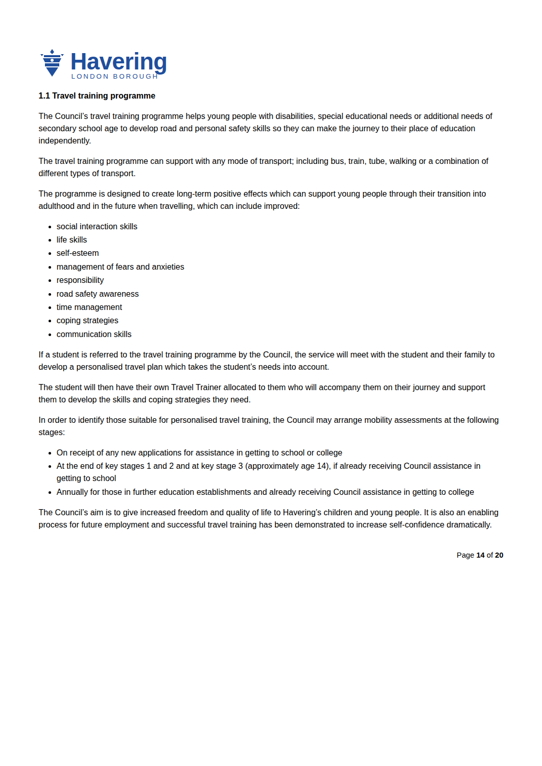Havering
LONDON BOROUGH
1.1 Travel training programme
The Council’s travel training programme helps young people with disabilities, special educational needs or additional needs of secondary school age to develop road and personal safety skills so they can make the journey to their place of education independently.
The travel training programme can support with any mode of transport; including bus, train, tube, walking or a combination of different types of transport.
The programme is designed to create long-term positive effects which can support young people through their transition into adulthood and in the future when travelling, which can include improved:
social interaction skills
life skills
self-esteem
management of fears and anxieties
responsibility
road safety awareness
time management
coping strategies
communication skills
If a student is referred to the travel training programme by the Council, the service will meet with the student and their family to develop a personalised travel plan which takes the student’s needs into account.
The student will then have their own Travel Trainer allocated to them who will accompany them on their journey and support them to develop the skills and coping strategies they need.
In order to identify those suitable for personalised travel training, the Council may arrange mobility assessments at the following stages:
On receipt of any new applications for assistance in getting to school or college
At the end of key stages 1 and 2 and at key stage 3 (approximately age 14), if already receiving Council assistance in getting to school
Annually for those in further education establishments and already receiving Council assistance in getting to college
The Council’s aim is to give increased freedom and quality of life to Havering’s children and young people. It is also an enabling process for future employment and successful travel training has been demonstrated to increase self-confidence dramatically.
Page 14 of 20